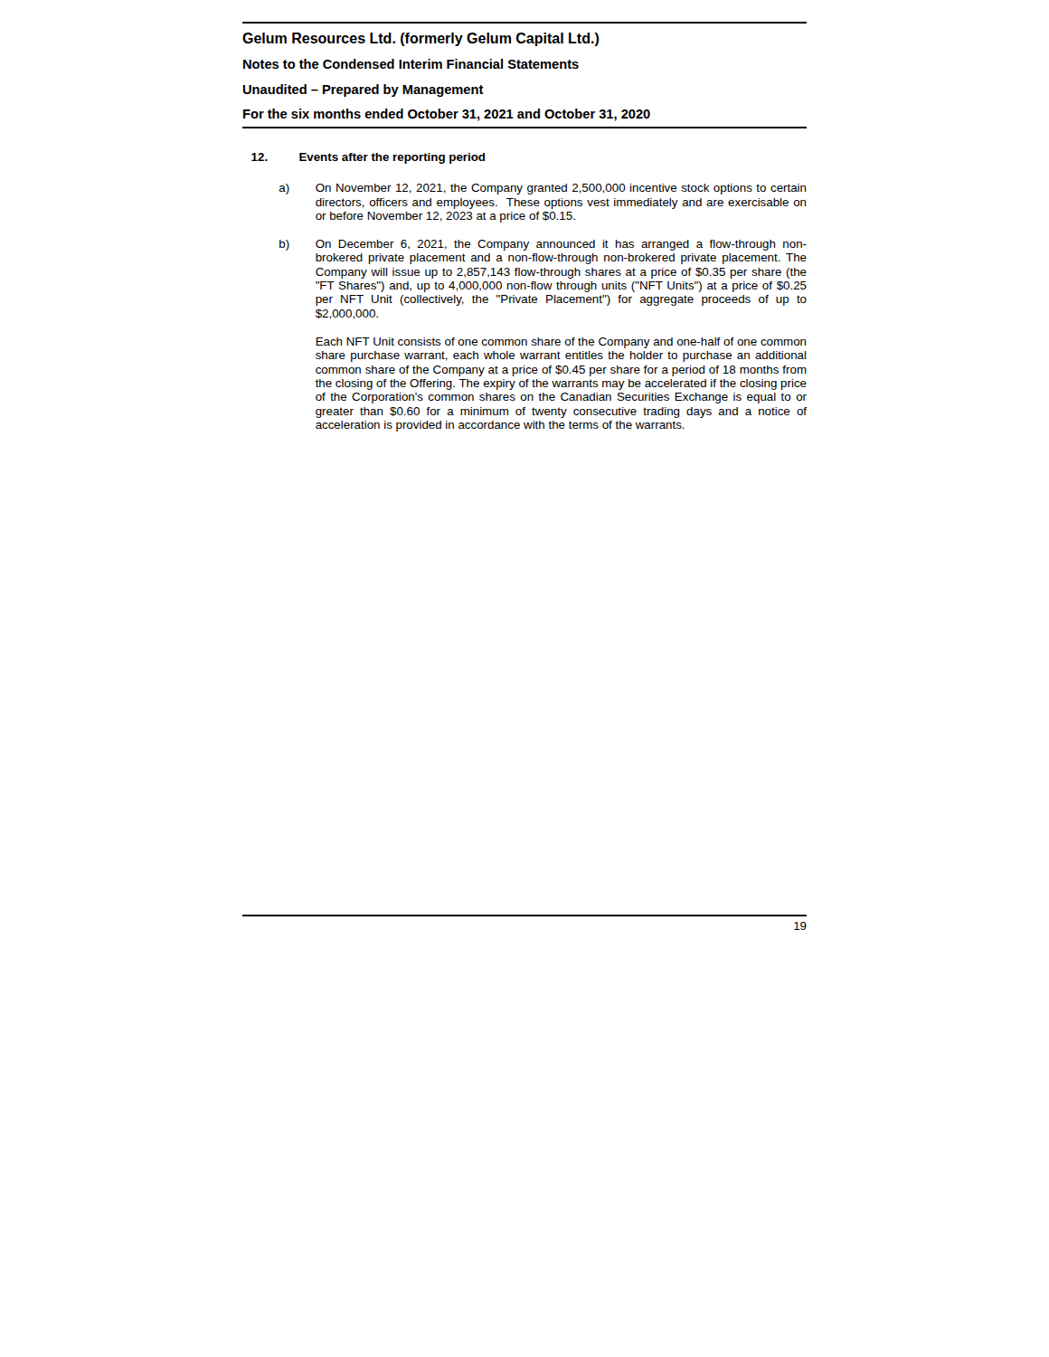Gelum Resources Ltd. (formerly Gelum Capital Ltd.)
Notes to the Condensed Interim Financial Statements
Unaudited – Prepared by Management
For the six months ended October 31, 2021 and October 31, 2020
12.
Events after the reporting period
a)
On November 12, 2021, the Company granted 2,500,000 incentive stock options to certain directors, officers and employees. These options vest immediately and are exercisable on or before November 12, 2023 at a price of $0.15.
b)
On December 6, 2021, the Company announced it has arranged a flow-through non-brokered private placement and a non-flow-through non-brokered private placement. The Company will issue up to 2,857,143 flow-through shares at a price of $0.35 per share (the "FT Shares") and, up to 4,000,000 non-flow through units ("NFT Units") at a price of $0.25 per NFT Unit (collectively, the "Private Placement") for aggregate proceeds of up to $2,000,000.
Each NFT Unit consists of one common share of the Company and one-half of one common share purchase warrant, each whole warrant entitles the holder to purchase an additional common share of the Company at a price of $0.45 per share for a period of 18 months from the closing of the Offering. The expiry of the warrants may be accelerated if the closing price of the Corporation's common shares on the Canadian Securities Exchange is equal to or greater than $0.60 for a minimum of twenty consecutive trading days and a notice of acceleration is provided in accordance with the terms of the warrants.
19